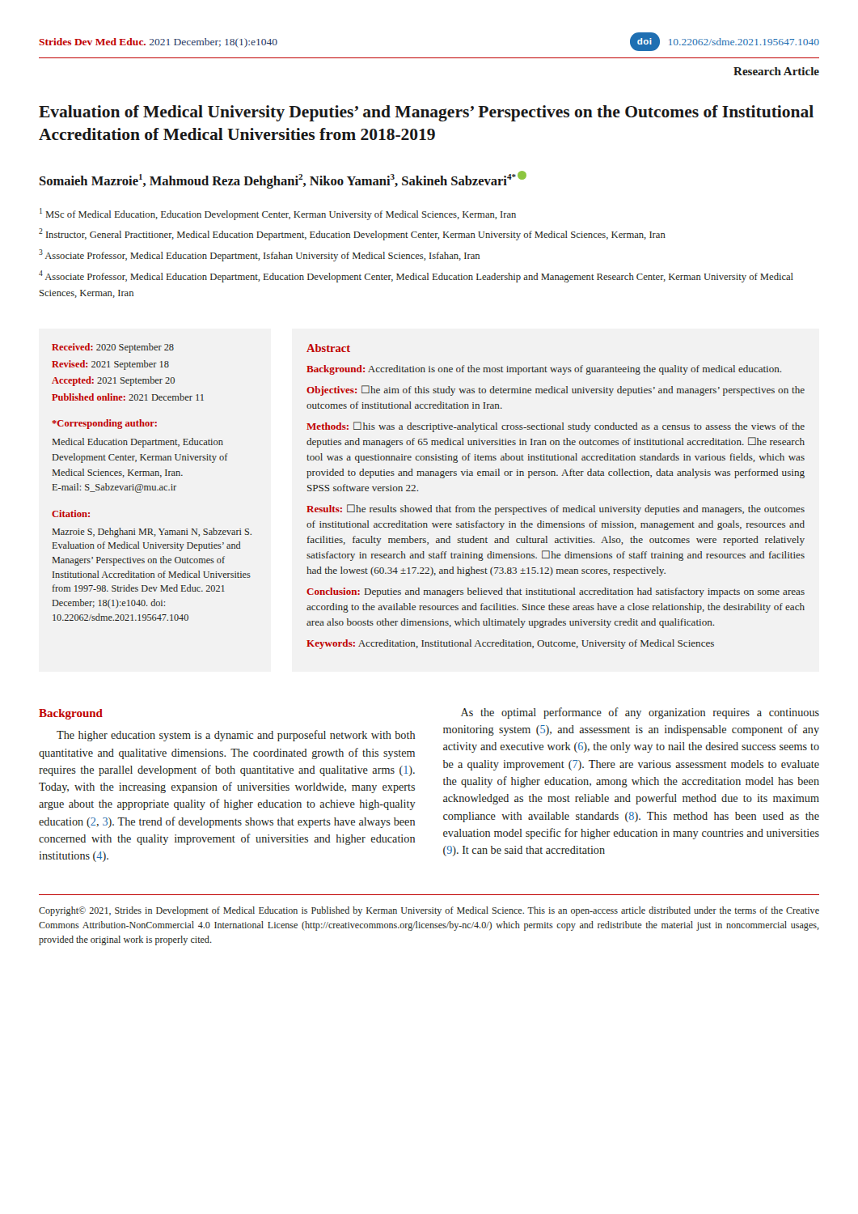Strides Dev Med Educ. 2021 December; 18(1):e1040
doi 10.22062/sdme.2021.195647.1040
Research Article
Evaluation of Medical University Deputies’ and Managers’ Perspectives on the Outcomes of Institutional Accreditation of Medical Universities from 2018-2019
Somaieh Mazroie1, Mahmoud Reza Dehghani2, Nikoo Yamani3, Sakineh Sabzevari4*
1 MSc of Medical Education, Education Development Center, Kerman University of Medical Sciences, Kerman, Iran
2 Instructor, General Practitioner, Medical Education Department, Education Development Center, Kerman University of Medical Sciences, Kerman, Iran
3 Associate Professor, Medical Education Department, Isfahan University of Medical Sciences, Isfahan, Iran
4 Associate Professor, Medical Education Department, Education Development Center, Medical Education Leadership and Management Research Center, Kerman University of Medical Sciences, Kerman, Iran
Received: 2020 September 28
Revised: 2021 September 18
Accepted: 2021 September 20
Published online: 2021 December 11
*Corresponding author:
Medical Education Department, Education Development Center, Kerman University of Medical Sciences, Kerman, Iran.
E-mail: S_Sabzevari@mu.ac.ir
Citation:
Mazroie S, Dehghani MR, Yamani N, Sabzevari S. Evaluation of Medical University Deputies’ and Managers’ Perspectives on the Outcomes of Institutional Accreditation of Medical Universities from 1997-98. Strides Dev Med Educ. 2021 December; 18(1):e1040. doi: 10.22062/sdme.2021.195647.1040
Abstract
Background: Accreditation is one of the most important ways of guaranteeing the quality of medical education.
Objectives: ☐he aim of this study was to determine medical university deputies’ and managers’ perspectives on the outcomes of institutional accreditation in Iran.
Methods: ☐his was a descriptive-analytical cross-sectional study conducted as a census to assess the views of the deputies and managers of 65 medical universities in Iran on the outcomes of institutional accreditation. ☐he research tool was a questionnaire consisting of items about institutional accreditation standards in various fields, which was provided to deputies and managers via email or in person. After data collection, data analysis was performed using SPSS software version 22.
Results: ☐he results showed that from the perspectives of medical university deputies and managers, the outcomes of institutional accreditation were satisfactory in the dimensions of mission, management and goals, resources and facilities, faculty members, and student and cultural activities. Also, the outcomes were reported relatively satisfactory in research and staff training dimensions. ☐he dimensions of staff training and resources and facilities had the lowest (60.34 ±17.22), and highest (73.83 ±15.12) mean scores, respectively.
Conclusion: Deputies and managers believed that institutional accreditation had satisfactory impacts on some areas according to the available resources and facilities. Since these areas have a close relationship, the desirability of each area also boosts other dimensions, which ultimately upgrades university credit and qualification.
Keywords: Accreditation, Institutional Accreditation, Outcome, University of Medical Sciences
Background
The higher education system is a dynamic and purposeful network with both quantitative and qualitative dimensions. The coordinated growth of this system requires the parallel development of both quantitative and qualitative arms (1). Today, with the increasing expansion of universities worldwide, many experts argue about the appropriate quality of higher education to achieve high-quality education (2, 3). The trend of developments shows that experts have always been concerned with the quality improvement of universities and higher education institutions (4).
As the optimal performance of any organization requires a continuous monitoring system (5), and assessment is an indispensable component of any activity and executive work (6), the only way to nail the desired success seems to be a quality improvement (7). There are various assessment models to evaluate the quality of higher education, among which the accreditation model has been acknowledged as the most reliable and powerful method due to its maximum compliance with available standards (8). This method has been used as the evaluation model specific for higher education in many countries and universities (9). It can be said that accreditation
Copyright© 2021, Strides in Development of Medical Education is Published by Kerman University of Medical Science. This is an open-access article distributed under the terms of the Creative Commons Attribution-NonCommercial 4.0 International License (http://creativecommons.org/licenses/by-nc/4.0/) which permits copy and redistribute the material just in noncommercial usages, provided the original work is properly cited.